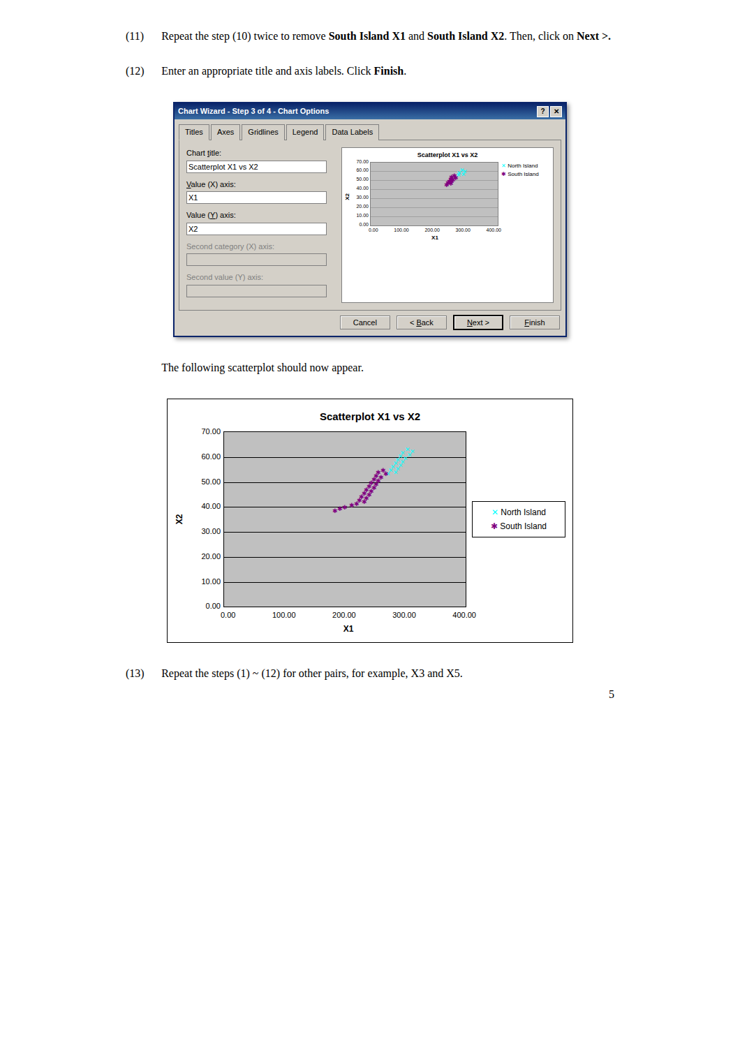(11) Repeat the step (10) twice to remove South Island X1 and South Island X2. Then, click on Next >.
(12) Enter an appropriate title and axis labels. Click Finish.
Chart Wizard - Step 3 of 4 - Chart Options ?✕
Titles
Axes
Gridlines
Legend
Data Labels
Chart title: Value (X) axis: Value (Y) axis: Second category (X) axis: Second value (Y) axis:
Scatterplot X1 vs X2
70.00 60.00 50.00 40.00 30.00 20.00 10.00 0.00
X2
✕ ✕ ✕ ✕ ✕ ✱ ✱ ✱ ✱ ✱ ✱ ✱ ✱ ✱ ✱
✕ North Island
✱ South Island
0.00100.00200.00300.00400.00
X1
Cancel < Back Next > Finish
The following scatterplot should now appear.
Scatterplot X1 vs X2
X2
70.00 60.00 50.00 40.00 30.00 20.00 10.00 0.00
✕ ✕ ✕ ✕ ✕ ✕ ✕ ✕ ✕ ✕ ✕ ✕ ✕ ✕ ✕ ✱ ✱ ✱ ✱ ✱ ✱ ✱ ✱ ✱ ✱ ✱ ✱ ✱ ✱ ✱ ✱ ✱ ✱ ✱ ✱ ✱ ✱ ✱ ✱
✕ North Island
✱ South Island
0.00100.00200.00300.00400.00
X1
(13) Repeat the steps (1) ~ (12) for other pairs, for example, X3 and X5.
5